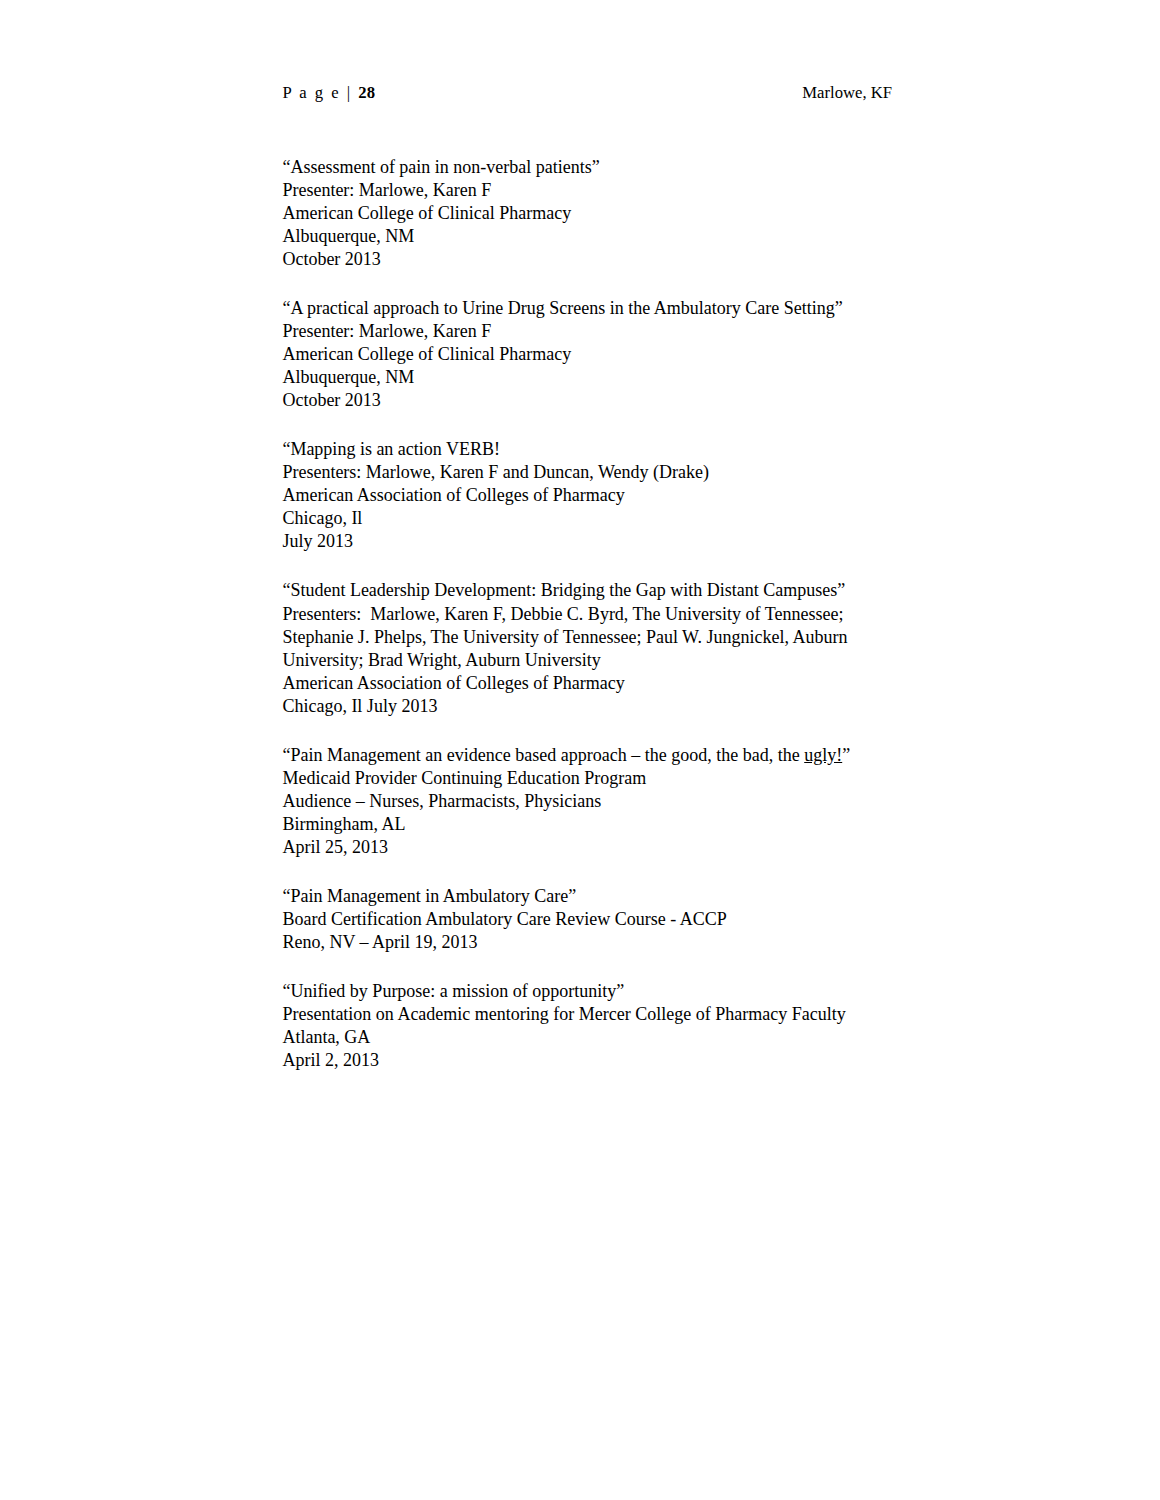P a g e | 28
Marlowe, KF
“Assessment of pain in non-verbal patients”
Presenter: Marlowe, Karen F
American College of Clinical Pharmacy
Albuquerque, NM
October 2013
“A practical approach to Urine Drug Screens in the Ambulatory Care Setting”
Presenter: Marlowe, Karen F
American College of Clinical Pharmacy
Albuquerque, NM
October 2013
“Mapping is an action VERB!
Presenters: Marlowe, Karen F and Duncan, Wendy (Drake)
American Association of Colleges of Pharmacy
Chicago, Il
July 2013
“Student Leadership Development: Bridging the Gap with Distant Campuses”
Presenters: Marlowe, Karen F, Debbie C. Byrd, The University of Tennessee; Stephanie J. Phelps, The University of Tennessee; Paul W. Jungnickel, Auburn University; Brad Wright, Auburn University
American Association of Colleges of Pharmacy
Chicago, Il July 2013
“Pain Management an evidence based approach – the good, the bad, the ugly!”
Medicaid Provider Continuing Education Program
Audience – Nurses, Pharmacists, Physicians
Birmingham, AL
April 25, 2013
“Pain Management in Ambulatory Care”
Board Certification Ambulatory Care Review Course - ACCP
Reno, NV – April 19, 2013
“Unified by Purpose: a mission of opportunity”
Presentation on Academic mentoring for Mercer College of Pharmacy Faculty
Atlanta, GA
April 2, 2013